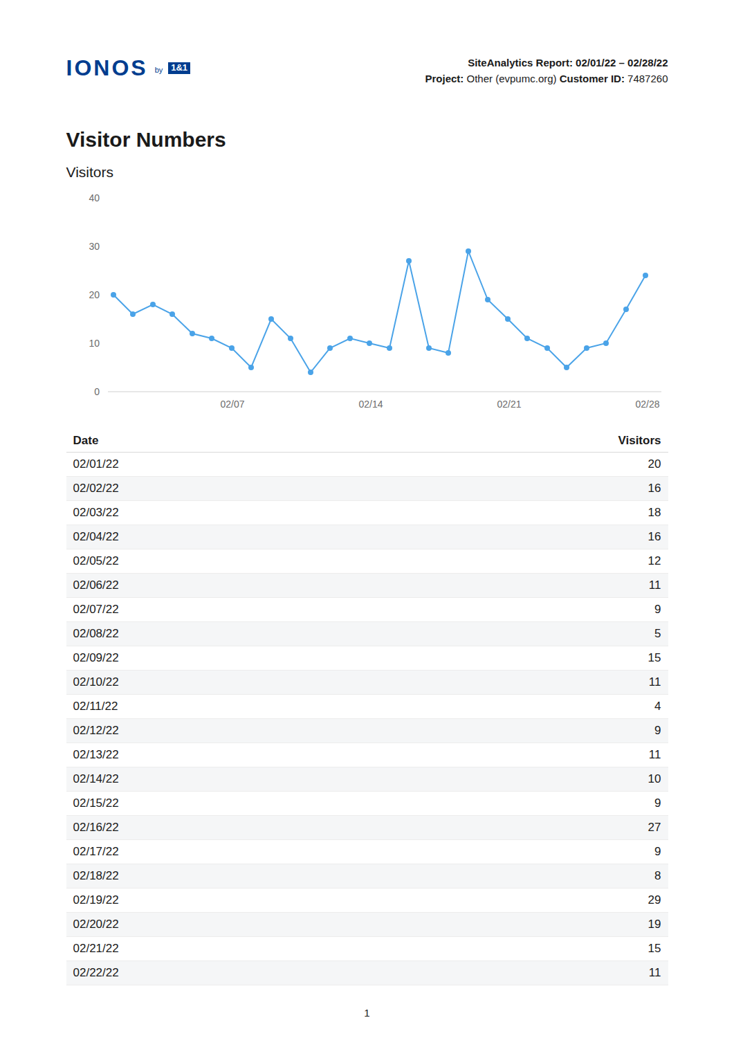IONOS by 1&1
SiteAnalytics Report: 02/01/22 – 02/28/22
Project: Other (evpumc.org) Customer ID: 7487260
Visitor Numbers
Visitors
40 30 20 10 0 02/07 02/14 02/21 02/28
| Date | Visitors |
| --- | --- |
| 02/01/22 | 20 |
| 02/02/22 | 16 |
| 02/03/22 | 18 |
| 02/04/22 | 16 |
| 02/05/22 | 12 |
| 02/06/22 | 11 |
| 02/07/22 | 9 |
| 02/08/22 | 5 |
| 02/09/22 | 15 |
| 02/10/22 | 11 |
| 02/11/22 | 4 |
| 02/12/22 | 9 |
| 02/13/22 | 11 |
| 02/14/22 | 10 |
| 02/15/22 | 9 |
| 02/16/22 | 27 |
| 02/17/22 | 9 |
| 02/18/22 | 8 |
| 02/19/22 | 29 |
| 02/20/22 | 19 |
| 02/21/22 | 15 |
| 02/22/22 | 11 |
1